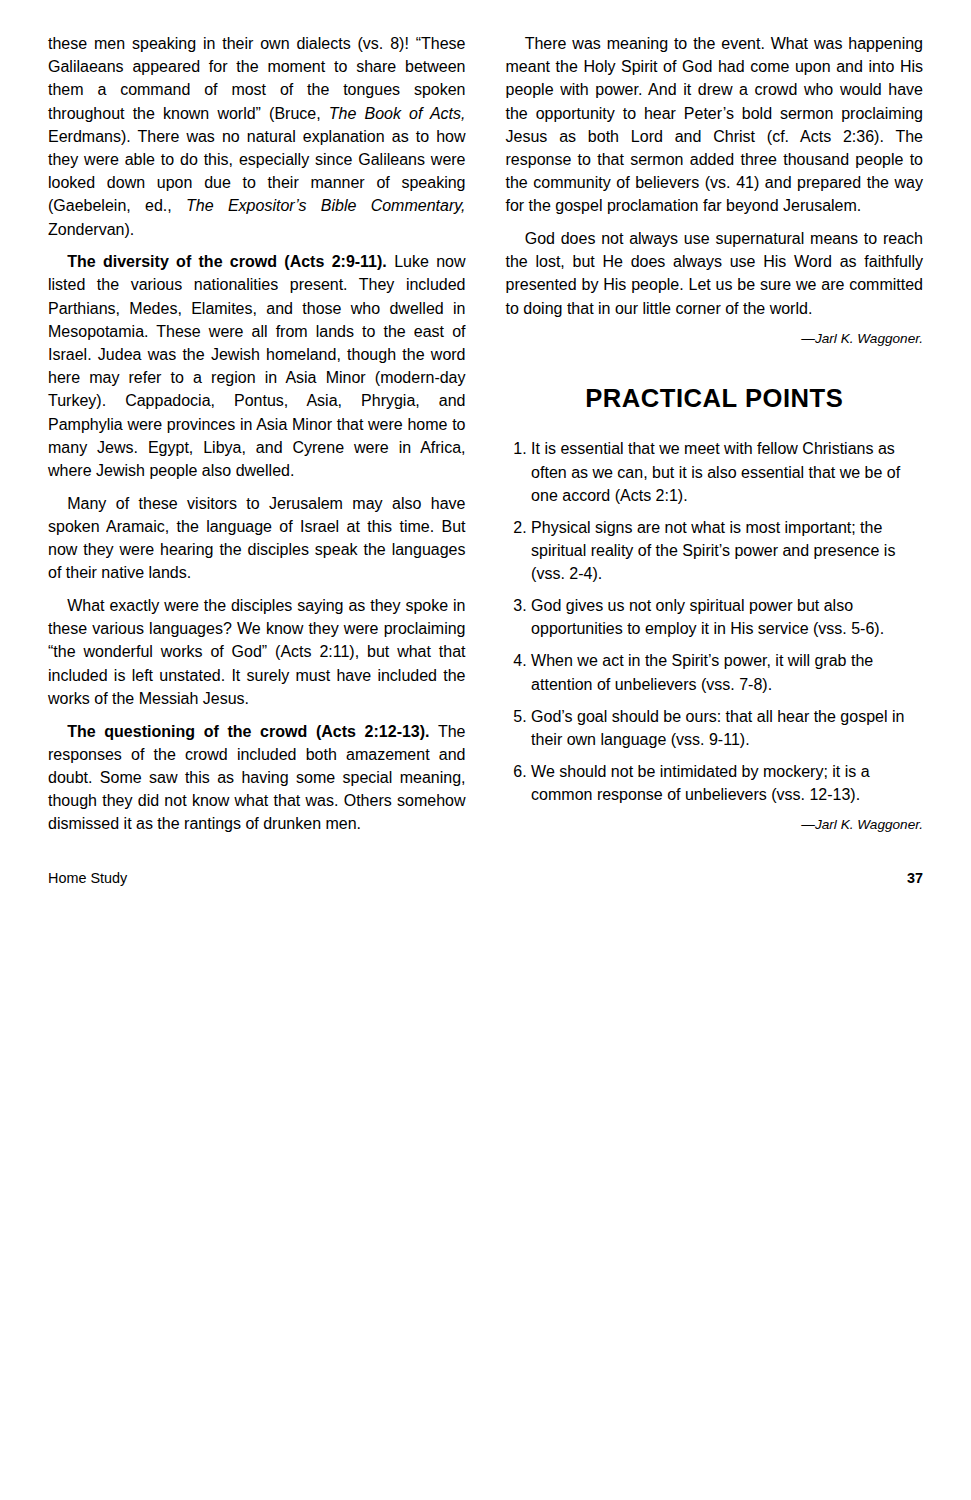these men speaking in their own dialects (vs. 8)! “These Galilaeans appeared for the moment to share between them a command of most of the tongues spoken throughout the known world” (Bruce, The Book of Acts, Eerdmans). There was no natural explanation as to how they were able to do this, especially since Galileans were looked down upon due to their manner of speaking (Gaebelein, ed., The Expositor’s Bible Commentary, Zondervan).
The diversity of the crowd (Acts 2:9-11). Luke now listed the various nationalities present. They included Parthians, Medes, Elamites, and those who dwelled in Mesopotamia. These were all from lands to the east of Israel. Judea was the Jewish homeland, though the word here may refer to a region in Asia Minor (modern-day Turkey). Cappadocia, Pontus, Asia, Phrygia, and Pamphylia were provinces in Asia Minor that were home to many Jews. Egypt, Libya, and Cyrene were in Africa, where Jewish people also dwelled.
Many of these visitors to Jerusalem may also have spoken Aramaic, the language of Israel at this time. But now they were hearing the disciples speak the languages of their native lands.
What exactly were the disciples saying as they spoke in these various languages? We know they were proclaiming “the wonderful works of God” (Acts 2:11), but what that included is left unstated. It surely must have included the works of the Messiah Jesus.
The questioning of the crowd (Acts 2:12-13). The responses of the crowd included both amazement and doubt. Some saw this as having some special meaning, though they did not know what that was. Others somehow dismissed it as the rantings of drunken men.
There was meaning to the event. What was happening meant the Holy Spirit of God had come upon and into His people with power. And it drew a crowd who would have the opportunity to hear Peter’s bold sermon proclaiming Jesus as both Lord and Christ (cf. Acts 2:36). The response to that sermon added three thousand people to the community of believers (vs. 41) and prepared the way for the gospel proclamation far beyond Jerusalem.
God does not always use supernatural means to reach the lost, but He does always use His Word as faithfully presented by His people. Let us be sure we are committed to doing that in our little corner of the world.
—Jarl K. Waggoner.
PRACTICAL POINTS
It is essential that we meet with fellow Christians as often as we can, but it is also essential that we be of one accord (Acts 2:1).
Physical signs are not what is most important; the spiritual reality of the Spirit’s power and presence is (vss. 2-4).
God gives us not only spiritual power but also opportunities to employ it in His service (vss. 5-6).
When we act in the Spirit’s power, it will grab the attention of unbelievers (vss. 7-8).
God’s goal should be ours: that all hear the gospel in their own language (vss. 9-11).
We should not be intimidated by mockery; it is a common response of unbelievers (vss. 12-13).
—Jarl K. Waggoner.
Home Study 37